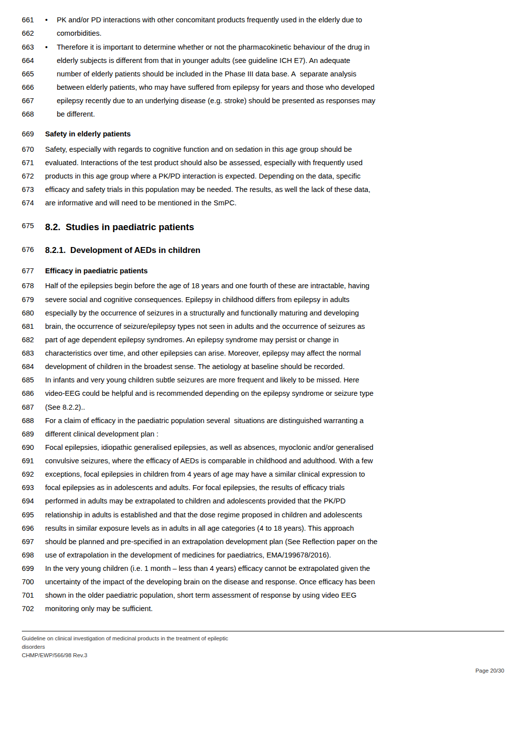661 • PK and/or PD interactions with other concomitant products frequently used in the elderly due to
662 comorbidities.
663 • Therefore it is important to determine whether or not the pharmacokinetic behaviour of the drug in
664 elderly subjects is different from that in younger adults (see guideline ICH E7). An adequate
665 number of elderly patients should be included in the Phase III data base. A separate analysis
666 between elderly patients, who may have suffered from epilepsy for years and those who developed
667 epilepsy recently due to an underlying disease (e.g. stroke) should be presented as responses may
668 be different.
669
Safety in elderly patients
670 Safety, especially with regards to cognitive function and on sedation in this age group should be
671 evaluated. Interactions of the test product should also be assessed, especially with frequently used
672 products in this age group where a PK/PD interaction is expected. Depending on the data, specific
673 efficacy and safety trials in this population may be needed. The results, as well the lack of these data,
674 are informative and will need to be mentioned in the SmPC.
675 8.2. Studies in paediatric patients
676 8.2.1. Development of AEDs in children
677
Efficacy in paediatric patients
678 Half of the epilepsies begin before the age of 18 years and one fourth of these are intractable, having
679 severe social and cognitive consequences. Epilepsy in childhood differs from epilepsy in adults
680 especially by the occurrence of seizures in a structurally and functionally maturing and developing
681 brain, the occurrence of seizure/epilepsy types not seen in adults and the occurrence of seizures as
682 part of age dependent epilepsy syndromes. An epilepsy syndrome may persist or change in
683 characteristics over time, and other epilepsies can arise. Moreover, epilepsy may affect the normal
684 development of children in the broadest sense. The aetiology at baseline should be recorded.
685 In infants and very young children subtle seizures are more frequent and likely to be missed. Here
686 video-EEG could be helpful and is recommended depending on the epilepsy syndrome or seizure type
687 (See 8.2.2)..
688 For a claim of efficacy in the paediatric population several situations are distinguished warranting a
689 different clinical development plan :
690 Focal epilepsies, idiopathic generalised epilepsies, as well as absences, myoclonic and/or generalised
691 convulsive seizures, where the efficacy of AEDs is comparable in childhood and adulthood. With a few
692 exceptions, focal epilepsies in children from 4 years of age may have a similar clinical expression to
693 focal epilepsies as in adolescents and adults. For focal epilepsies, the results of efficacy trials
694 performed in adults may be extrapolated to children and adolescents provided that the PK/PD
695 relationship in adults is established and that the dose regime proposed in children and adolescents
696 results in similar exposure levels as in adults in all age categories (4 to 18 years). This approach
697 should be planned and pre-specified in an extrapolation development plan (See Reflection paper on the
698 use of extrapolation in the development of medicines for paediatrics, EMA/199678/2016).
699 In the very young children (i.e. 1 month – less than 4 years) efficacy cannot be extrapolated given the
700 uncertainty of the impact of the developing brain on the disease and response. Once efficacy has been
701 shown in the older paediatric population, short term assessment of response by using video EEG
702 monitoring only may be sufficient.
Guideline on clinical investigation of medicinal products in the treatment of epileptic
disorders
CHMP/EWP/566/98 Rev.3
Page 20/30